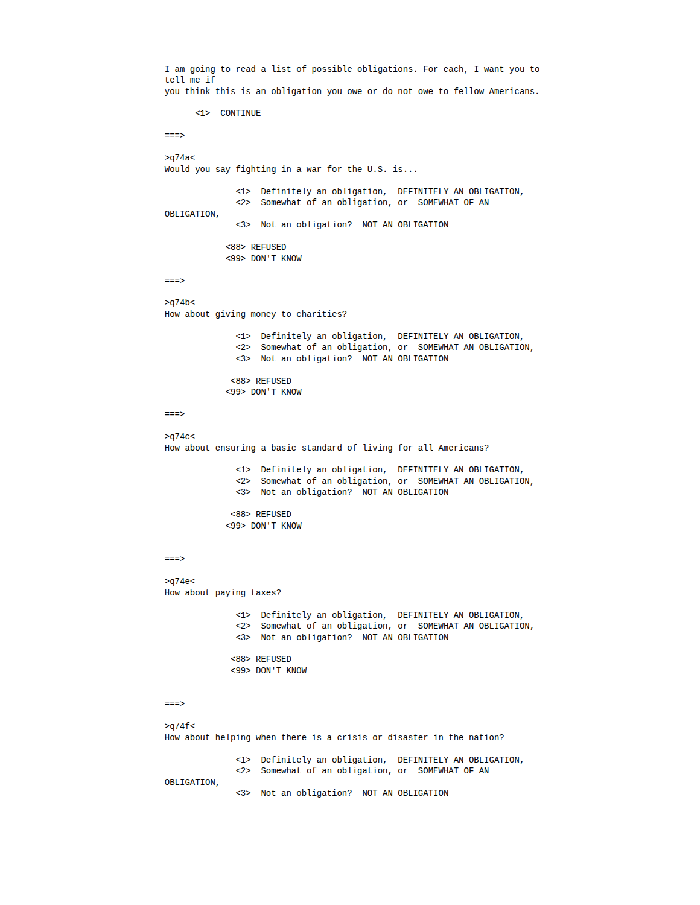I am going to read a list of possible obligations. For each, I want you to tell me if
you think this is an obligation you owe or do not owe to fellow Americans.

      <1>  CONTINUE

===>

>q74a<
Would you say fighting in a war for the U.S. is...

              <1>  Definitely an obligation,  DEFINITELY AN OBLIGATION,
              <2>  Somewhat of an obligation, or  SOMEWHAT OF AN OBLIGATION,
              <3>  Not an obligation?  NOT AN OBLIGATION

            <88> REFUSED
            <99> DON'T KNOW

===>

>q74b<
How about giving money to charities?

              <1>  Definitely an obligation,  DEFINITELY AN OBLIGATION,
              <2>  Somewhat of an obligation, or  SOMEWHAT AN OBLIGATION,
              <3>  Not an obligation?  NOT AN OBLIGATION

             <88> REFUSED
            <99> DON'T KNOW

===>

>q74c<
How about ensuring a basic standard of living for all Americans?

              <1>  Definitely an obligation,  DEFINITELY AN OBLIGATION,
              <2>  Somewhat of an obligation, or  SOMEWHAT AN OBLIGATION,
              <3>  Not an obligation?  NOT AN OBLIGATION

             <88> REFUSED
            <99> DON'T KNOW


===>

>q74e<
How about paying taxes?

              <1>  Definitely an obligation,  DEFINITELY AN OBLIGATION,
              <2>  Somewhat of an obligation, or  SOMEWHAT AN OBLIGATION,
              <3>  Not an obligation?  NOT AN OBLIGATION

             <88> REFUSED
             <99> DON'T KNOW


===>

>q74f<
How about helping when there is a crisis or disaster in the nation?

              <1>  Definitely an obligation,  DEFINITELY AN OBLIGATION,
              <2>  Somewhat of an obligation, or  SOMEWHAT OF AN OBLIGATION,
              <3>  Not an obligation?  NOT AN OBLIGATION